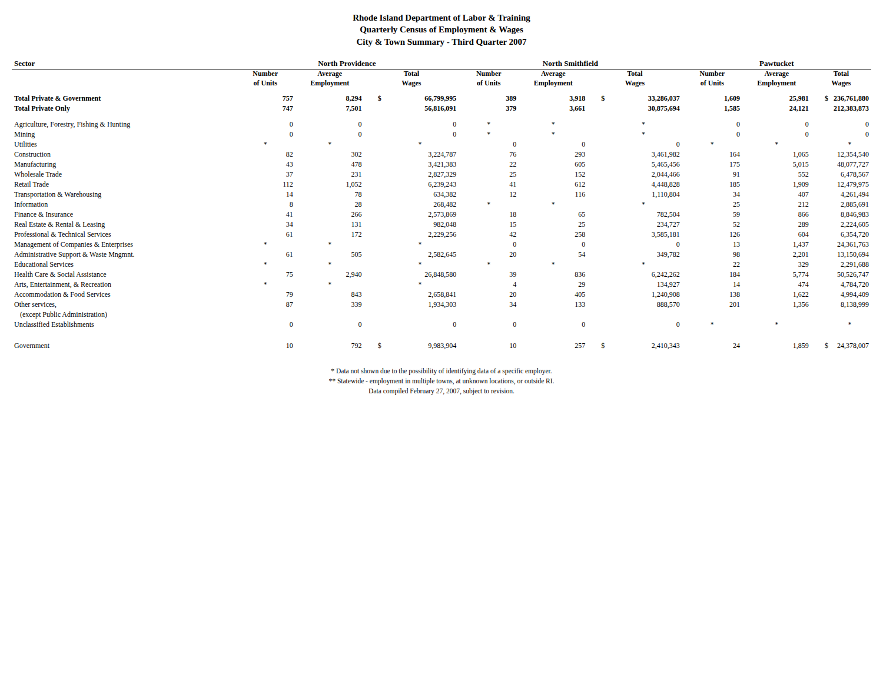Rhode Island Department of Labor & Training
Quarterly Census of Employment & Wages
City & Town Summary - Third Quarter 2007
| Sector | North Providence | North Smithfield | Pawtucket |
| | Number | Average | Total | Number | Average | Total | Number | Average | Total |
| | of Units | Employment | Wages | of Units | Employment | Wages | of Units | Employment | Wages |
| Total Private & Government | 757 | 8,294 | $ | 66,799,995 | 389 | 3,918 | $ | 33,286,037 | 1,609 | 25,981 | $ | 236,761,880 |
| Total Private Only | 747 | 7,501 | | 56,816,091 | 379 | 3,661 | | 30,875,694 | 1,585 | 24,121 | | 212,383,873 |
| Agriculture, Forestry, Fishing & Hunting | 0 | 0 | | 0 | * | * | | * | 0 | 0 | | 0 |
| Mining | 0 | 0 | | 0 | * | * | | * | 0 | 0 | | 0 |
| Utilities | * | * | | * | 0 | 0 | | 0 | * | * | | * |
| Construction | 82 | 302 | | 3,224,787 | 76 | 293 | | 3,461,982 | 164 | 1,065 | | 12,354,540 |
| Manufacturing | 43 | 478 | | 3,421,383 | 22 | 605 | | 5,465,456 | 175 | 5,015 | | 48,077,727 |
| Wholesale Trade | 37 | 231 | | 2,827,329 | 25 | 152 | | 2,044,466 | 91 | 552 | | 6,478,567 |
| Retail Trade | 112 | 1,052 | | 6,239,243 | 41 | 612 | | 4,448,828 | 185 | 1,909 | | 12,479,975 |
| Transportation & Warehousing | 14 | 78 | | 634,382 | 12 | 116 | | 1,110,804 | 34 | 407 | | 4,261,494 |
| Information | 8 | 28 | | 268,482 | * | * | | * | 25 | 212 | | 2,885,691 |
| Finance & Insurance | 41 | 266 | | 2,573,869 | 18 | 65 | | 782,504 | 59 | 866 | | 8,846,983 |
| Real Estate & Rental & Leasing | 34 | 131 | | 982,048 | 15 | 25 | | 234,727 | 52 | 289 | | 2,224,605 |
| Professional & Technical Services | 61 | 172 | | 2,229,256 | 42 | 258 | | 3,585,181 | 126 | 604 | | 6,354,720 |
| Management of Companies & Enterprises | * | * | | * | 0 | 0 | | 0 | 13 | 1,437 | | 24,361,763 |
| Administrative Support & Waste Mngmnt. | 61 | 505 | | 2,582,645 | 20 | 54 | | 349,782 | 98 | 2,201 | | 13,150,694 |
| Educational Services | * | * | | * | * | * | | * | 22 | 329 | | 2,291,688 |
| Health Care & Social Assistance | 75 | 2,940 | | 26,848,580 | 39 | 836 | | 6,242,262 | 184 | 5,774 | | 50,526,747 |
| Arts, Entertainment, & Recreation | * | * | | * | 4 | 29 | | 134,927 | 14 | 474 | | 4,784,720 |
| Accommodation & Food Services | 79 | 843 | | 2,658,841 | 20 | 405 | | 1,240,908 | 138 | 1,622 | | 4,994,409 |
| Other services, | 87 | 339 | | 1,934,303 | 34 | 133 | | 888,570 | 201 | 1,356 | | 8,138,999 |
| (except Public Administration) | |
| Unclassified Establishments | 0 | 0 | | 0 | 0 | 0 | | 0 | * | * | | * |
| Government | 10 | 792 | $ | 9,983,904 | 10 | 257 | $ | 2,410,343 | 24 | 1,859 | $ | 24,378,007 |
* Data not shown due to the possibility of identifying data of a specific employer.
** Statewide - employment in multiple towns, at unknown locations, or outside RI.
Data compiled February 27, 2007, subject to revision.